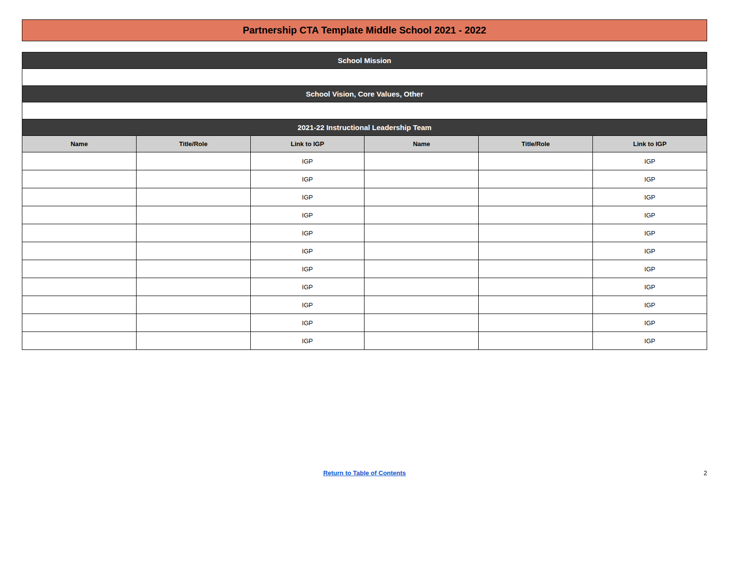Partnership CTA Template Middle School 2021 - 2022
| School Mission |
| School Vision, Core Values, Other |
| 2021-22 Instructional Leadership Team |
| Name | Title/Role | Link to IGP | Name | Title/Role | Link to IGP |
| | | IGP | | | IGP |
| | | IGP | | | IGP |
| | | IGP | | | IGP |
| | | IGP | | | IGP |
| | | IGP | | | IGP |
| | | IGP | | | IGP |
| | | IGP | | | IGP |
| | | IGP | | | IGP |
| | | IGP | | | IGP |
| | | IGP | | | IGP |
| | | IGP | | | IGP |
Return to Table of Contents
2